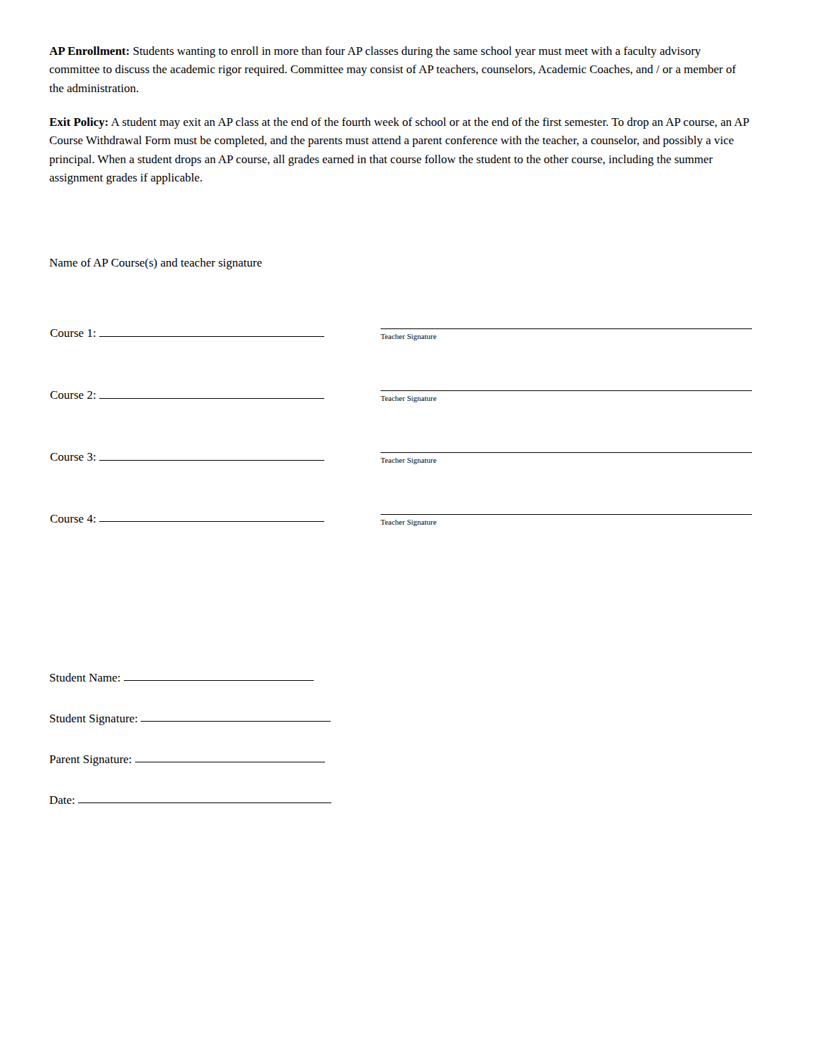AP Enrollment: Students wanting to enroll in more than four AP classes during the same school year must meet with a faculty advisory committee to discuss the academic rigor required. Committee may consist of AP teachers, counselors, Academic Coaches, and / or a member of the administration.
Exit Policy: A student may exit an AP class at the end of the fourth week of school or at the end of the first semester. To drop an AP course, an AP Course Withdrawal Form must be completed, and the parents must attend a parent conference with the teacher, a counselor, and possibly a vice principal. When a student drops an AP course, all grades earned in that course follow the student to the other course, including the summer assignment grades if applicable.
Name of AP Course(s) and teacher signature
| Course 1: | Teacher Signature |
| Course 2: | Teacher Signature |
| Course 3: | Teacher Signature |
| Course 4: | Teacher Signature |
Student Name:
Student Signature:
Parent Signature:
Date: